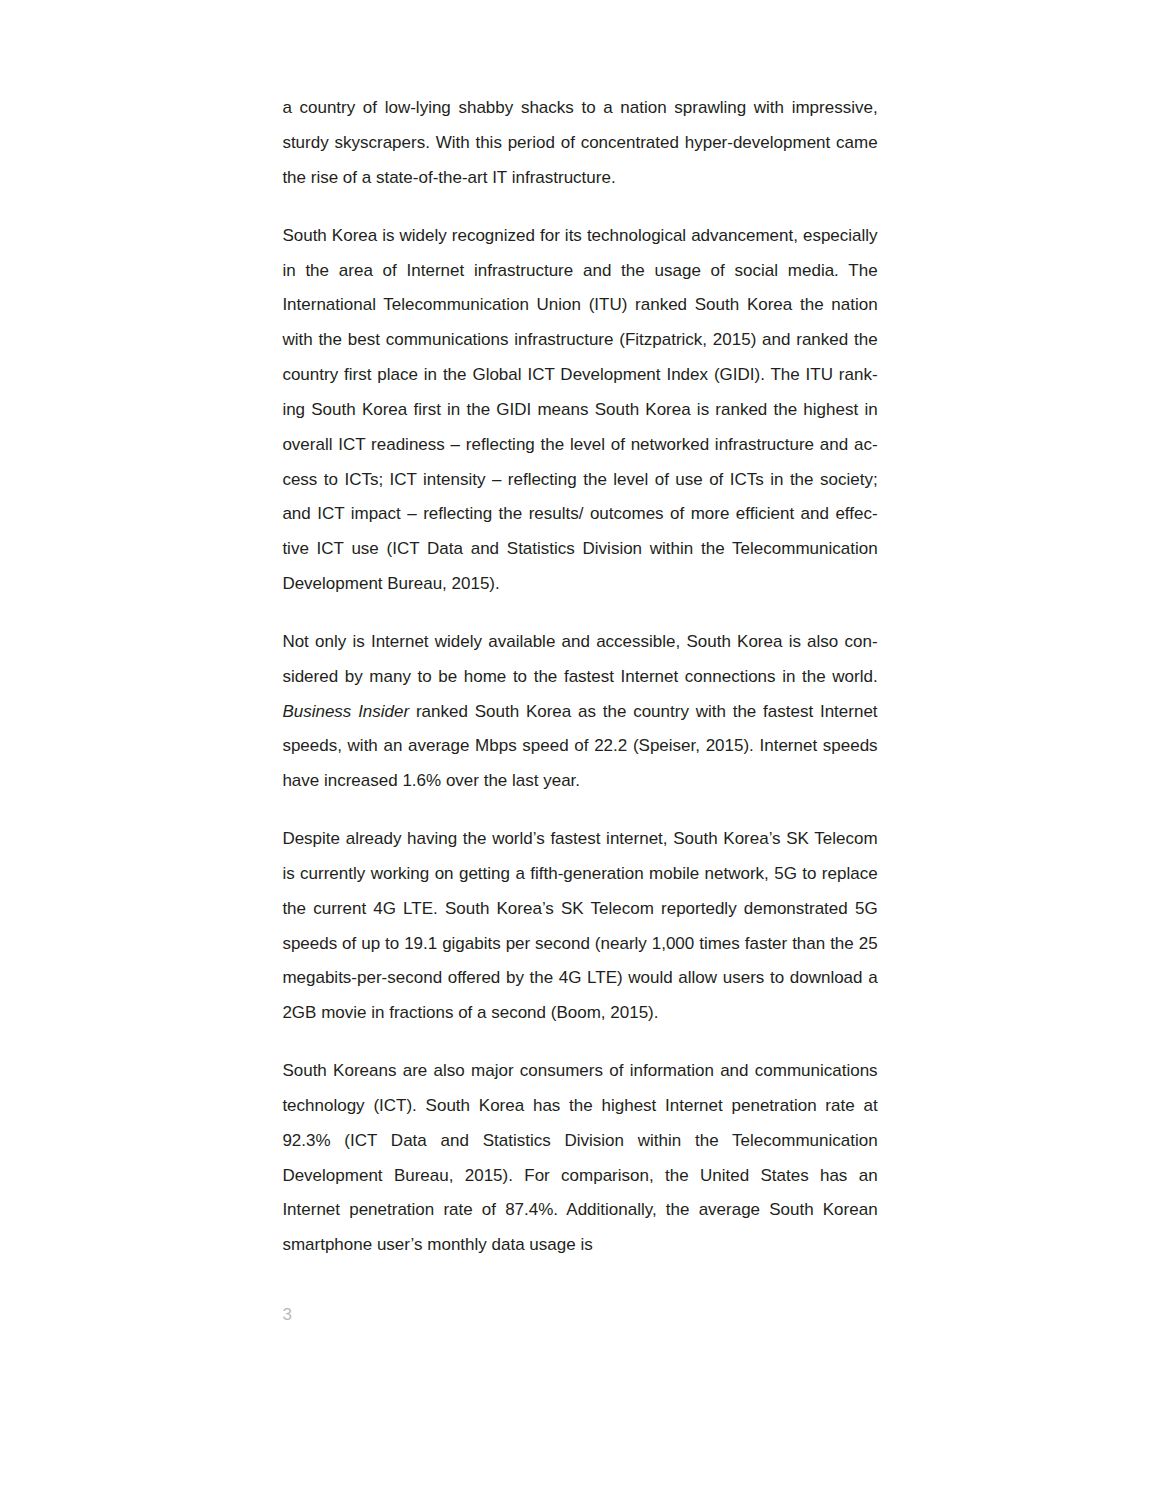a country of low-lying shabby shacks to a nation sprawling with impressive, sturdy skyscrapers. With this period of concentrated hyper-development came the rise of a state-of-the-art IT infrastructure.
South Korea is widely recognized for its technological advancement, especially in the area of Internet infrastructure and the usage of social media. The International Telecommunication Union (ITU) ranked South Korea the nation with the best communications infrastructure (Fitzpatrick, 2015) and ranked the country first place in the Global ICT Development Index (GIDI). The ITU ranking South Korea first in the GIDI means South Korea is ranked the highest in overall ICT readiness – reflecting the level of networked infrastructure and access to ICTs; ICT intensity – reflecting the level of use of ICTs in the society; and ICT impact – reflecting the results/ outcomes of more efficient and effective ICT use (ICT Data and Statistics Division within the Telecommunication Development Bureau, 2015).
Not only is Internet widely available and accessible, South Korea is also considered by many to be home to the fastest Internet connections in the world. Business Insider ranked South Korea as the country with the fastest Internet speeds, with an average Mbps speed of 22.2 (Speiser, 2015). Internet speeds have increased 1.6% over the last year.
Despite already having the world’s fastest internet, South Korea’s SK Telecom is currently working on getting a fifth-generation mobile network, 5G to replace the current 4G LTE. South Korea’s SK Telecom reportedly demonstrated 5G speeds of up to 19.1 gigabits per second (nearly 1,000 times faster than the 25 megabits-per-second offered by the 4G LTE) would allow users to download a 2GB movie in fractions of a second (Boom, 2015).
South Koreans are also major consumers of information and communications technology (ICT). South Korea has the highest Internet penetration rate at 92.3% (ICT Data and Statistics Division within the Telecommunication Development Bureau, 2015). For comparison, the United States has an Internet penetration rate of 87.4%. Additionally, the average South Korean smartphone user’s monthly data usage is
3